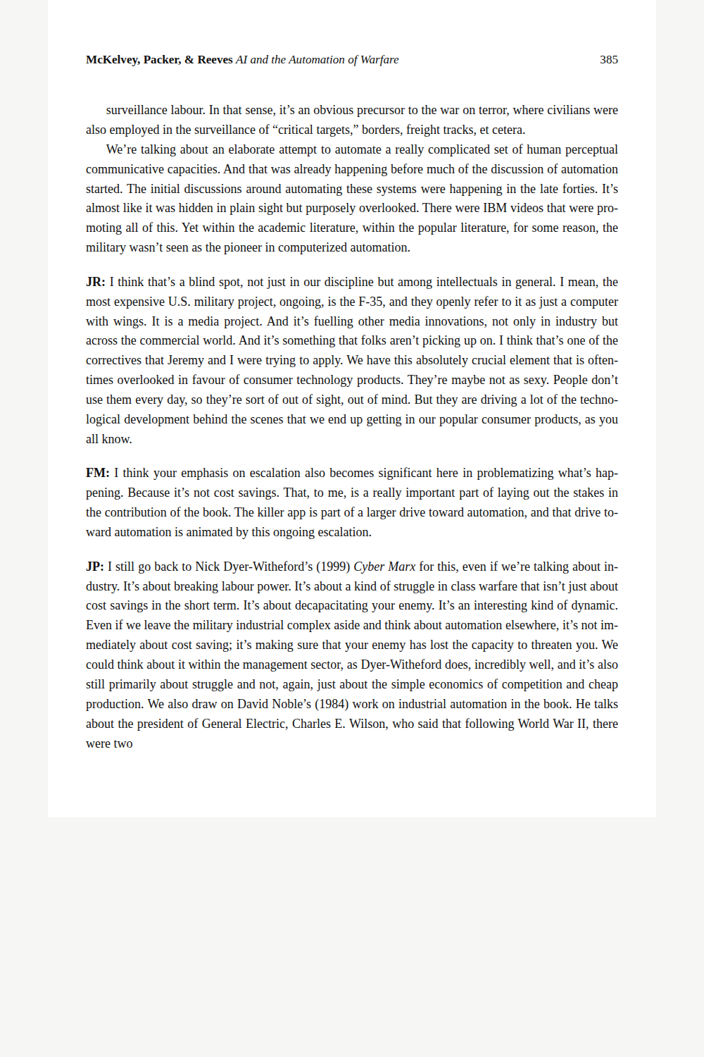McKelvey, Packer, & Reeves AI and the Automation of Warfare
385
surveillance labour. In that sense, it’s an obvious precursor to the war on terror, where civilians were also employed in the surveillance of “critical targets,” borders, freight tracks, et cetera.
We’re talking about an elaborate attempt to automate a really complicated set of human perceptual communicative capacities. And that was already happening before much of the discussion of automation started. The initial discussions around automating these systems were happening in the late forties. It’s almost like it was hidden in plain sight but purposely overlooked. There were IBM videos that were promoting all of this. Yet within the academic literature, within the popular literature, for some reason, the military wasn’t seen as the pioneer in computerized automation.
JR: I think that’s a blind spot, not just in our discipline but among intellectuals in general. I mean, the most expensive U.S. military project, ongoing, is the F-35, and they openly refer to it as just a computer with wings. It is a media project. And it’s fuelling other media innovations, not only in industry but across the commercial world. And it’s something that folks aren’t picking up on. I think that’s one of the correctives that Jeremy and I were trying to apply. We have this absolutely crucial element that is oftentimes overlooked in favour of consumer technology products. They’re maybe not as sexy. People don’t use them every day, so they’re sort of out of sight, out of mind. But they are driving a lot of the technological development behind the scenes that we end up getting in our popular consumer products, as you all know.
FM: I think your emphasis on escalation also becomes significant here in problematizing what’s happening. Because it’s not cost savings. That, to me, is a really important part of laying out the stakes in the contribution of the book. The killer app is part of a larger drive toward automation, and that drive toward automation is animated by this ongoing escalation.
JP: I still go back to Nick Dyer-Witheford’s (1999) Cyber Marx for this, even if we’re talking about industry. It’s about breaking labour power. It’s about a kind of struggle in class warfare that isn’t just about cost savings in the short term. It’s about decapacitating your enemy. It’s an interesting kind of dynamic. Even if we leave the military industrial complex aside and think about automation elsewhere, it’s not immediately about cost saving; it’s making sure that your enemy has lost the capacity to threaten you. We could think about it within the management sector, as Dyer-Witheford does, incredibly well, and it’s also still primarily about struggle and not, again, just about the simple economics of competition and cheap production. We also draw on David Noble’s (1984) work on industrial automation in the book. He talks about the president of General Electric, Charles E. Wilson, who said that following World War II, there were two